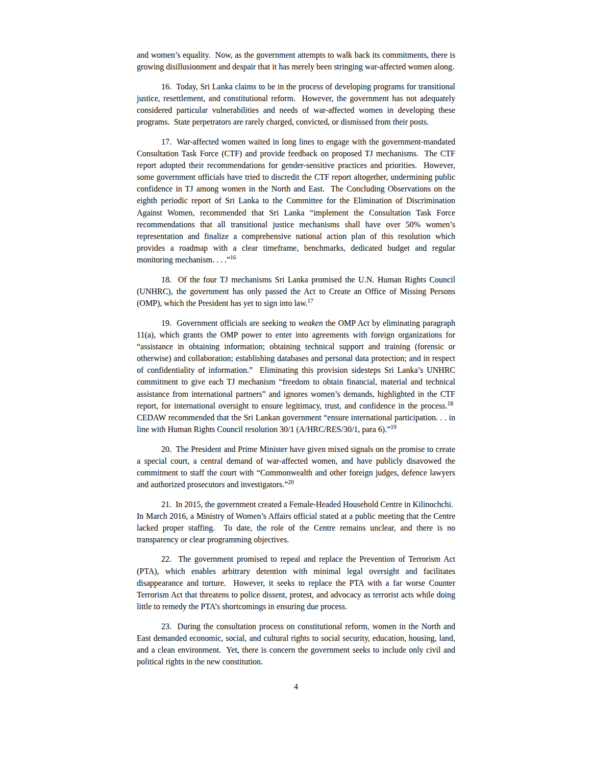and women’s equality. Now, as the government attempts to walk back its commitments, there is growing disillusionment and despair that it has merely been stringing war-affected women along.
16. Today, Sri Lanka claims to be in the process of developing programs for transitional justice, resettlement, and constitutional reform. However, the government has not adequately considered particular vulnerabilities and needs of war-affected women in developing these programs. State perpetrators are rarely charged, convicted, or dismissed from their posts.
17. War-affected women waited in long lines to engage with the government-mandated Consultation Task Force (CTF) and provide feedback on proposed TJ mechanisms. The CTF report adopted their recommendations for gender-sensitive practices and priorities. However, some government officials have tried to discredit the CTF report altogether, undermining public confidence in TJ among women in the North and East. The Concluding Observations on the eighth periodic report of Sri Lanka to the Committee for the Elimination of Discrimination Against Women, recommended that Sri Lanka “implement the Consultation Task Force recommendations that all transitional justice mechanisms shall have over 50% women’s representation and finalize a comprehensive national action plan of this resolution which provides a roadmap with a clear timeframe, benchmarks, dedicated budget and regular monitoring mechanism. . . .”16
18. Of the four TJ mechanisms Sri Lanka promised the U.N. Human Rights Council (UNHRC), the government has only passed the Act to Create an Office of Missing Persons (OMP), which the President has yet to sign into law.17
19. Government officials are seeking to weaken the OMP Act by eliminating paragraph 11(a), which grants the OMP power to enter into agreements with foreign organizations for “assistance in obtaining information; obtaining technical support and training (forensic or otherwise) and collaboration; establishing databases and personal data protection; and in respect of confidentiality of information.” Eliminating this provision sidesteps Sri Lanka’s UNHRC commitment to give each TJ mechanism “freedom to obtain financial, material and technical assistance from international partners” and ignores women’s demands, highlighted in the CTF report, for international oversight to ensure legitimacy, trust, and confidence in the process.18 CEDAW recommended that the Sri Lankan government “ensure international participation. . . in line with Human Rights Council resolution 30/1 (A/HRC/RES/30/1, para 6).”19
20. The President and Prime Minister have given mixed signals on the promise to create a special court, a central demand of war-affected women, and have publicly disavowed the commitment to staff the court with “Commonwealth and other foreign judges, defence lawyers and authorized prosecutors and investigators.”20
21. In 2015, the government created a Female-Headed Household Centre in Kilinochchi. In March 2016, a Ministry of Women’s Affairs official stated at a public meeting that the Centre lacked proper staffing. To date, the role of the Centre remains unclear, and there is no transparency or clear programming objectives.
22. The government promised to repeal and replace the Prevention of Terrorism Act (PTA), which enables arbitrary detention with minimal legal oversight and facilitates disappearance and torture. However, it seeks to replace the PTA with a far worse Counter Terrorism Act that threatens to police dissent, protest, and advocacy as terrorist acts while doing little to remedy the PTA’s shortcomings in ensuring due process.
23. During the consultation process on constitutional reform, women in the North and East demanded economic, social, and cultural rights to social security, education, housing, land, and a clean environment. Yet, there is concern the government seeks to include only civil and political rights in the new constitution.
4